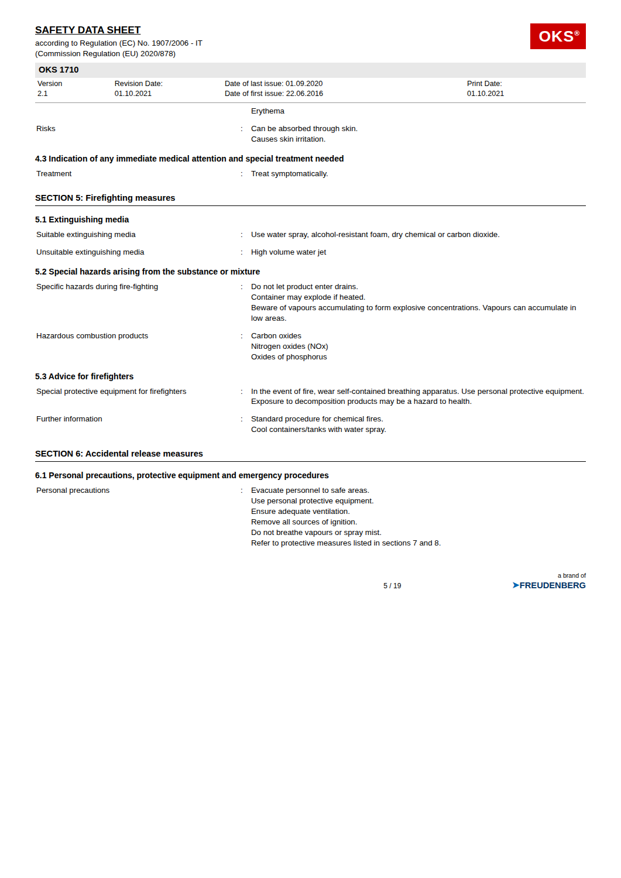SAFETY DATA SHEET
according to Regulation (EC) No. 1907/2006 - IT
(Commission Regulation (EU) 2020/878)
OKS®
OKS 1710
| Version 2.1 | Revision Date: 01.10.2021 | Date of last issue: 01.09.2020 Date of first issue: 22.06.2016 | Print Date: 01.10.2021 |
| | | Erythema |
| Risks | : | Can be absorbed through skin. Causes skin irritation. |
4.3 Indication of any immediate medical attention and special treatment needed
| Treatment | : | Treat symptomatically. |
SECTION 5: Firefighting measures
5.1 Extinguishing media
| Suitable extinguishing media | : | Use water spray, alcohol-resistant foam, dry chemical or carbon dioxide. |
| Unsuitable extinguishing media | : | High volume water jet |
5.2 Special hazards arising from the substance or mixture
| Specific hazards during fire-fighting | : | Do not let product enter drains. Container may explode if heated. Beware of vapours accumulating to form explosive concentrations. Vapours can accumulate in low areas. |
| Hazardous combustion products | : | Carbon oxides Nitrogen oxides (NOx) Oxides of phosphorus |
5.3 Advice for firefighters
| Special protective equipment for firefighters | : | In the event of fire, wear self-contained breathing apparatus. Use personal protective equipment. Exposure to decomposition products may be a hazard to health. |
| Further information | : | Standard procedure for chemical fires. Cool containers/tanks with water spray. |
SECTION 6: Accidental release measures
6.1 Personal precautions, protective equipment and emergency procedures
| Personal precautions | : | Evacuate personnel to safe areas. Use personal protective equipment. Ensure adequate ventilation. Remove all sources of ignition. Do not breathe vapours or spray mist. Refer to protective measures listed in sections 7 and 8. |
5 / 19
a brand of
➤FREUDENBERG